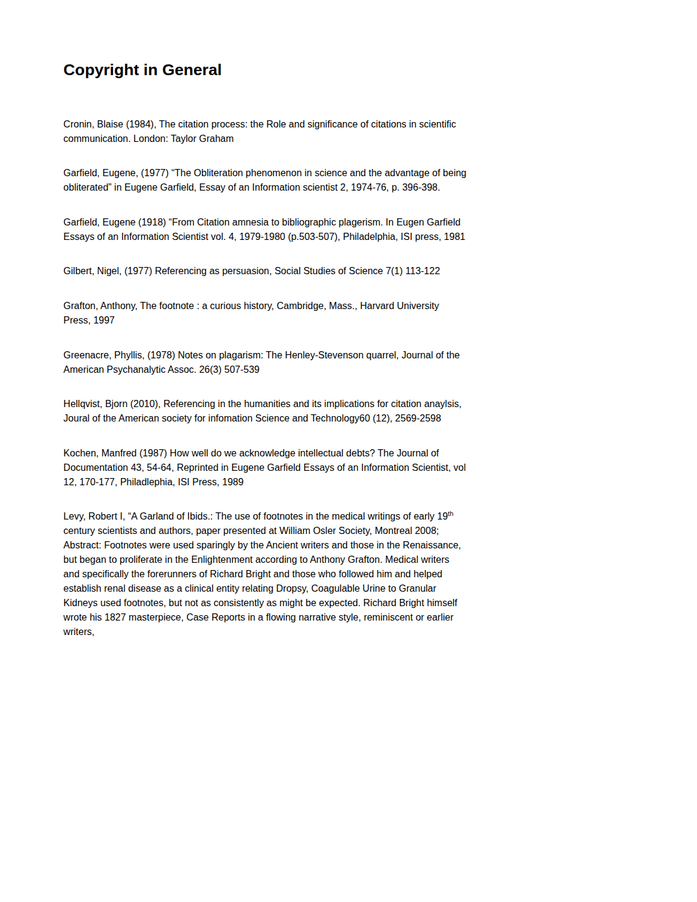Copyright in General
Cronin, Blaise (1984), The citation process: the Role and significance of citations in scientific communication. London: Taylor Graham
Garfield, Eugene, (1977) “The Obliteration phenomenon in science and the advantage of being obliterated” in Eugene Garfield, Essay of an Information scientist 2, 1974-76, p. 396-398.
Garfield, Eugene (1918) “From Citation amnesia to bibliographic plagerism. In Eugen Garfield Essays of an Information Scientist vol. 4, 1979-1980 (p.503-507), Philadelphia, ISI press, 1981
Gilbert, Nigel, (1977) Referencing as persuasion, Social Studies of Science 7(1) 113-122
Grafton, Anthony, The footnote : a curious history, Cambridge, Mass., Harvard University Press, 1997
Greenacre, Phyllis, (1978) Notes on plagarism: The Henley-Stevenson quarrel, Journal of the American Psychanalytic Assoc. 26(3) 507-539
Hellqvist, Bjorn (2010), Referencing in the humanities and its implications for citation anaylsis, Joural of the American society for infomation Science and Technology60 (12), 2569-2598
Kochen, Manfred (1987) How well do we acknowledge intellectual debts? The Journal of Documentation 43, 54-64, Reprinted in Eugene Garfield Essays of an Information Scientist, vol 12, 170-177, Philadlephia, ISI Press, 1989
Levy, Robert I, “A Garland of Ibids.: The use of footnotes in the medical writings of early 19th century scientists and authors, paper presented at William Osler Society, Montreal 2008; Abstract: Footnotes were used sparingly by the Ancient writers and those in the Renaissance, but began to proliferate in the Enlightenment according to Anthony Grafton. Medical writers and specifically the forerunners of Richard Bright and those who followed him and helped establish renal disease as a clinical entity relating Dropsy, Coagulable Urine to Granular Kidneys used footnotes, but not as consistently as might be expected. Richard Bright himself wrote his 1827 masterpiece, Case Reports in a flowing narrative style, reminiscent or earlier writers,